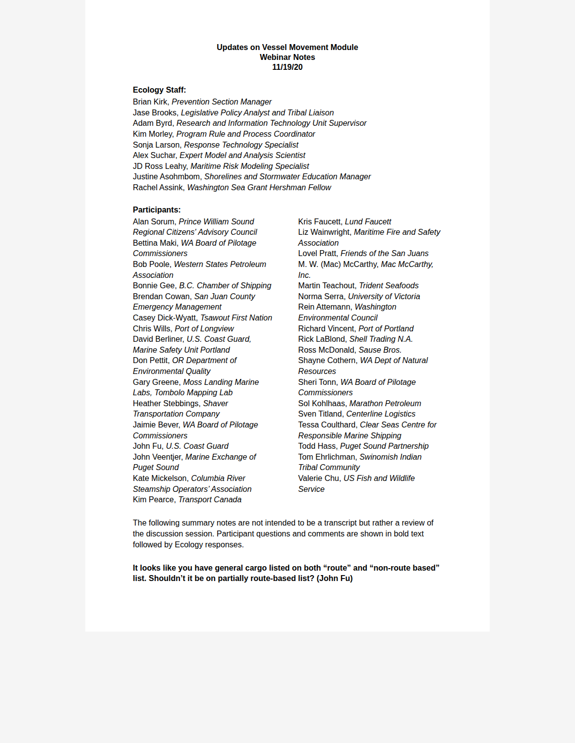Updates on Vessel Movement Module
Webinar Notes
11/19/20
Ecology Staff:
Brian Kirk, Prevention Section Manager
Jase Brooks, Legislative Policy Analyst and Tribal Liaison
Adam Byrd, Research and Information Technology Unit Supervisor
Kim Morley, Program Rule and Process Coordinator
Sonja Larson, Response Technology Specialist
Alex Suchar, Expert Model and Analysis Scientist
JD Ross Leahy, Maritime Risk Modeling Specialist
Justine Asohmbom, Shorelines and Stormwater Education Manager
Rachel Assink, Washington Sea Grant Hershman Fellow
Participants:
Alan Sorum, Prince William Sound Regional Citizens' Advisory Council
Bettina Maki, WA Board of Pilotage Commissioners
Bob Poole, Western States Petroleum Association
Bonnie Gee, B.C. Chamber of Shipping
Brendan Cowan, San Juan County Emergency Management
Casey Dick-Wyatt, Tsawout First Nation
Chris Wills, Port of Longview
David Berliner, U.S. Coast Guard, Marine Safety Unit Portland
Don Pettit, OR Department of Environmental Quality
Gary Greene, Moss Landing Marine Labs, Tombolo Mapping Lab
Heather Stebbings, Shaver Transportation Company
Jaimie Bever, WA Board of Pilotage Commissioners
John Fu, U.S. Coast Guard
John Veentjer, Marine Exchange of Puget Sound
Kate Mickelson, Columbia River Steamship Operators’ Association
Kim Pearce, Transport Canada
Kris Faucett, Lund Faucett
Liz Wainwright, Maritime Fire and Safety Association
Lovel Pratt, Friends of the San Juans
M. W. (Mac) McCarthy, Mac McCarthy, Inc.
Martin Teachout, Trident Seafoods
Norma Serra, University of Victoria
Rein Attemann, Washington Environmental Council
Richard Vincent, Port of Portland
Rick LaBlond, Shell Trading N.A.
Ross McDonald, Sause Bros.
Shayne Cothern, WA Dept of Natural Resources
Sheri Tonn, WA Board of Pilotage Commissioners
Sol Kohlhaas, Marathon Petroleum
Sven Titland, Centerline Logistics
Tessa Coulthard, Clear Seas Centre for Responsible Marine Shipping
Todd Hass, Puget Sound Partnership
Tom Ehrlichman, Swinomish Indian Tribal Community
Valerie Chu, US Fish and Wildlife Service
The following summary notes are not intended to be a transcript but rather a review of the discussion session. Participant questions and comments are shown in bold text followed by Ecology responses.
It looks like you have general cargo listed on both “route” and “non-route based” list. Shouldn’t it be on partially route-based list? (John Fu)